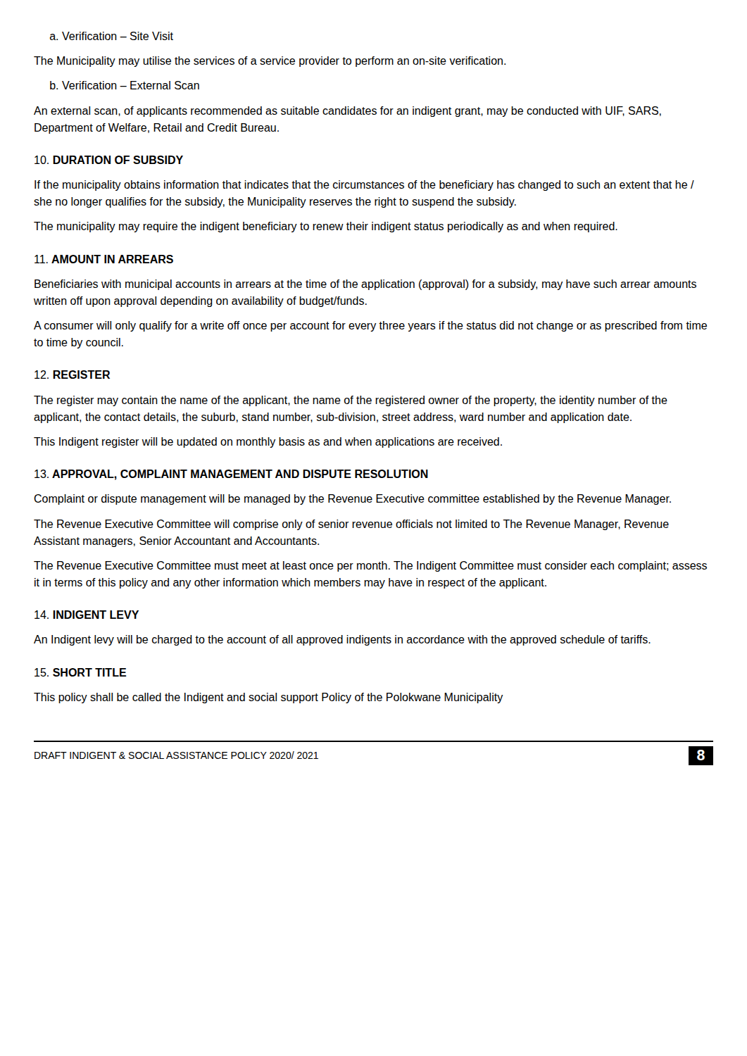Verification – Site Visit
The Municipality may utilise the services of a service provider to perform an on-site verification.
Verification – External Scan
An external scan, of applicants recommended as suitable candidates for an indigent grant, may be conducted with UIF, SARS, Department of Welfare, Retail and Credit Bureau.
10. DURATION OF SUBSIDY
If the municipality obtains information that indicates that the circumstances of the beneficiary has changed to such an extent that he / she no longer qualifies for the subsidy, the Municipality reserves the right to suspend the subsidy.
The municipality may require the indigent beneficiary to renew their indigent status periodically as and when required.
11. AMOUNT IN ARREARS
Beneficiaries with municipal accounts in arrears at the time of the application (approval) for a subsidy, may have such arrear amounts written off upon approval depending on availability of budget/funds.
A consumer will only qualify for a write off once per account for every three years if the status did not change or as prescribed from time to time by council.
12. REGISTER
The register may contain the name of the applicant, the name of the registered owner of the property, the identity number of the applicant, the contact details, the suburb, stand number, sub-division, street address, ward number and application date.
This Indigent register will be updated on monthly basis as and when applications are received.
13. APPROVAL, COMPLAINT MANAGEMENT AND DISPUTE RESOLUTION
Complaint or dispute management will be managed by the Revenue Executive committee established by the Revenue Manager.
The Revenue Executive Committee will comprise only of senior revenue officials not limited to The Revenue Manager, Revenue Assistant managers, Senior Accountant and Accountants.
The Revenue Executive Committee must meet at least once per month. The Indigent Committee must consider each complaint; assess it in terms of this policy and any other information which members may have in respect of the applicant.
14. INDIGENT LEVY
An Indigent levy will be charged to the account of all approved indigents in accordance with the approved schedule of tariffs.
15. SHORT TITLE
This policy shall be called the Indigent and social support Policy of the Polokwane Municipality
DRAFT INDIGENT & SOCIAL ASSISTANCE POLICY 2020/ 2021 8